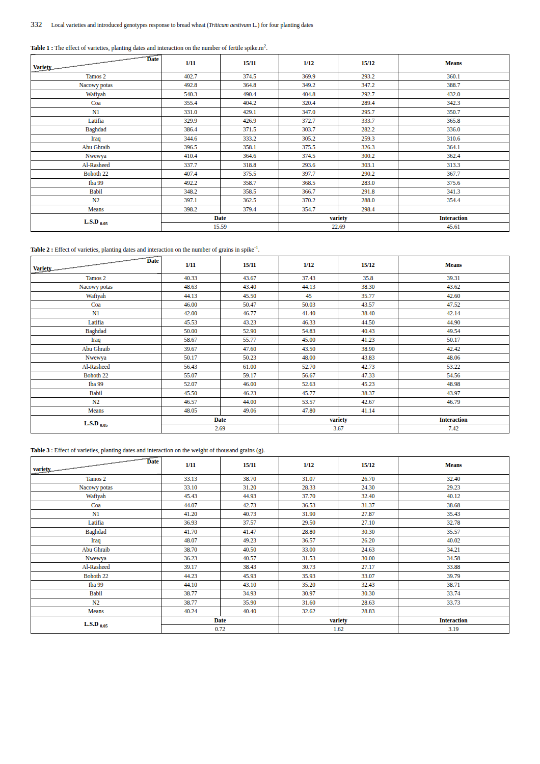332 Local varieties and introduced genotypes response to bread wheat (Triticum aestivum L.) for four planting dates
Table 1 : The effect of varieties, planting dates and interaction on the number of fertile spike.m2.
| Date Variety | 1/11 | 15/11 | 1/12 | 15/12 | Means |
| --- | --- | --- | --- | --- | --- |
| Tamos 2 | 402.7 | 374.5 | 369.9 | 293.2 | 360.1 |
| Nacowy potas | 492.8 | 364.8 | 349.2 | 347.2 | 388.7 |
| Wafiyah | 540.3 | 490.4 | 404.8 | 292.7 | 432.0 |
| Coa | 355.4 | 404.2 | 320.4 | 289.4 | 342.3 |
| N1 | 331.0 | 429.1 | 347.0 | 295.7 | 350.7 |
| Latifia | 329.9 | 426.9 | 372.7 | 333.7 | 365.8 |
| Baghdad | 386.4 | 371.5 | 303.7 | 282.2 | 336.0 |
| Iraq | 344.6 | 333.2 | 305.2 | 259.3 | 310.6 |
| Abu Ghraib | 396.5 | 358.1 | 375.5 | 326.3 | 364.1 |
| Nwewya | 410.4 | 364.6 | 374.5 | 300.2 | 362.4 |
| Al-Rasheed | 337.7 | 318.8 | 293.6 | 303.1 | 313.3 |
| Bohoth 22 | 407.4 | 375.5 | 397.7 | 290.2 | 367.7 |
| Iba 99 | 492.2 | 358.7 | 368.5 | 283.0 | 375.6 |
| Babil | 348.2 | 358.5 | 366.7 | 291.8 | 341.3 |
| N2 | 397.1 | 362.5 | 370.2 | 288.0 | 354.4 |
| Means | 398.2 | 379.4 | 354.7 | 298.4 | |
| L.S.D 0.05 | Date | variety | Interaction |
| 15.59 | 22.69 | 45.61 |
Table 2 : Effect of varieties, planting dates and interaction on the number of grains in spike-1.
| Date Variety | 1/11 | 15/11 | 1/12 | 15/12 | Means |
| --- | --- | --- | --- | --- | --- |
| Tamos 2 | 40.33 | 43.67 | 37.43 | 35.8 | 39.31 |
| Nacowy potas | 48.63 | 43.40 | 44.13 | 38.30 | 43.62 |
| Wafiyah | 44.13 | 45.50 | 45 | 35.77 | 42.60 |
| Coa | 46.00 | 50.47 | 50.03 | 43.57 | 47.52 |
| N1 | 42.00 | 46.77 | 41.40 | 38.40 | 42.14 |
| Latifia | 45.53 | 43.23 | 46.33 | 44.50 | 44.90 |
| Baghdad | 50.00 | 52.90 | 54.83 | 40.43 | 49.54 |
| Iraq | 58.67 | 55.77 | 45.00 | 41.23 | 50.17 |
| Abu Ghraib | 39.67 | 47.60 | 43.50 | 38.90 | 42.42 |
| Nwewya | 50.17 | 50.23 | 48.00 | 43.83 | 48.06 |
| Al-Rasheed | 56.43 | 61.00 | 52.70 | 42.73 | 53.22 |
| Bohoth 22 | 55.07 | 59.17 | 56.67 | 47.33 | 54.56 |
| Iba 99 | 52.07 | 46.00 | 52.63 | 45.23 | 48.98 |
| Babil | 45.50 | 46.23 | 45.77 | 38.37 | 43.97 |
| N2 | 46.57 | 44.00 | 53.57 | 42.67 | 46.79 |
| Means | 48.05 | 49.06 | 47.80 | 41.14 | |
| L.S.D 0.05 | Date | variety | Interaction |
| 2.69 | 3.67 | 7.42 |
Table 3 : Effect of varieties, planting dates and interaction on the weight of thousand grains (g).
| Date variety | 1/11 | 15/11 | 1/12 | 15/12 | Means |
| --- | --- | --- | --- | --- | --- |
| Tamos 2 | 33.13 | 38.70 | 31.07 | 26.70 | 32.40 |
| Nacowy potas | 33.10 | 31.20 | 28.33 | 24.30 | 29.23 |
| Wafiyah | 45.43 | 44.93 | 37.70 | 32.40 | 40.12 |
| Coa | 44.07 | 42.73 | 36.53 | 31.37 | 38.68 |
| N1 | 41.20 | 40.73 | 31.90 | 27.87 | 35.43 |
| Latifia | 36.93 | 37.57 | 29.50 | 27.10 | 32.78 |
| Baghdad | 41.70 | 41.47 | 28.80 | 30.30 | 35.57 |
| Iraq | 48.07 | 49.23 | 36.57 | 26.20 | 40.02 |
| Abu Ghraib | 38.70 | 40.50 | 33.00 | 24.63 | 34.21 |
| Nwewya | 36.23 | 40.57 | 31.53 | 30.00 | 34.58 |
| Al-Rasheed | 39.17 | 38.43 | 30.73 | 27.17 | 33.88 |
| Bohoth 22 | 44.23 | 45.93 | 35.93 | 33.07 | 39.79 |
| Iba 99 | 44.10 | 43.10 | 35.20 | 32.43 | 38.71 |
| Babil | 38.77 | 34.93 | 30.97 | 30.30 | 33.74 |
| N2 | 38.77 | 35.90 | 31.60 | 28.63 | 33.73 |
| Means | 40.24 | 40.40 | 32.62 | 28.83 | |
| L.S.D 0.05 | Date | variety | Interaction |
| 0.72 | 1.62 | 3.19 |